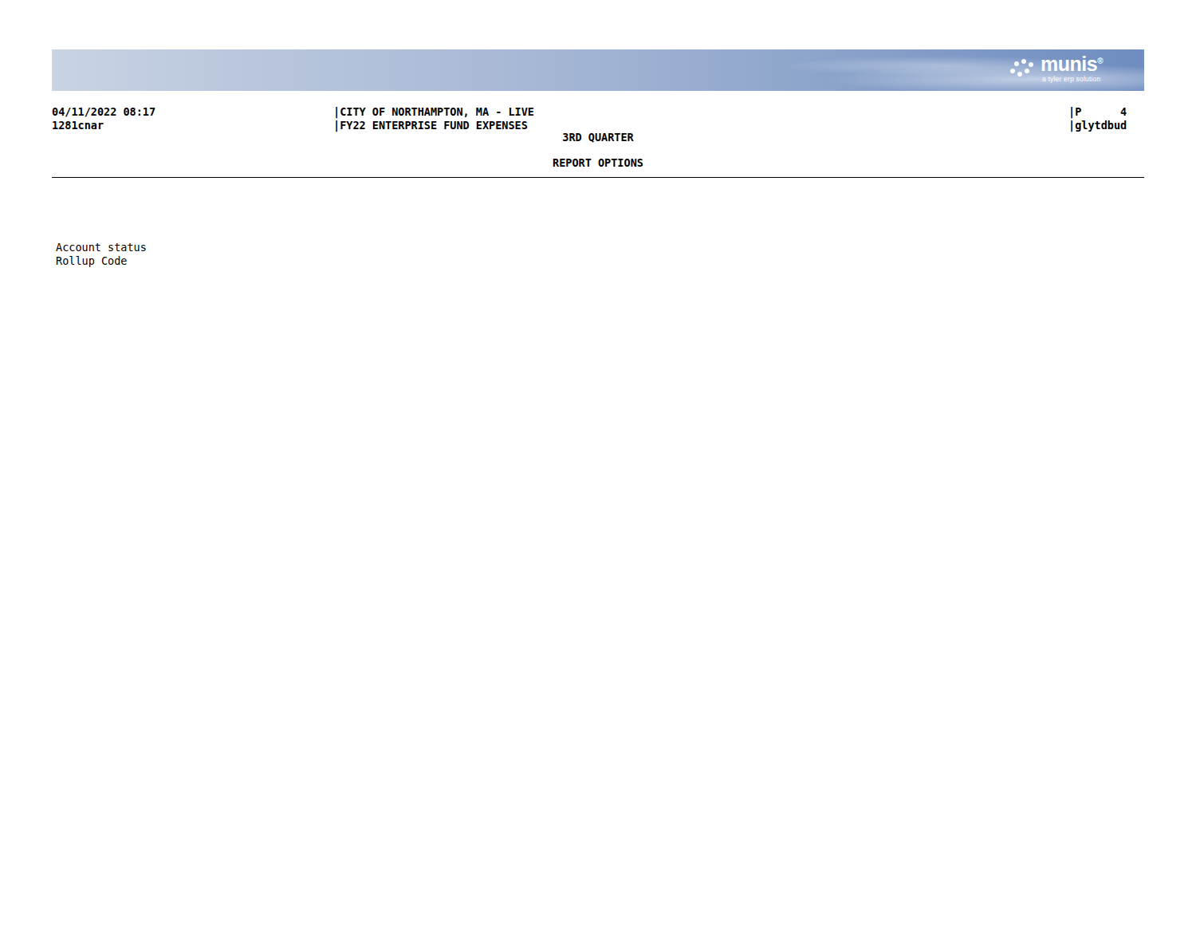munis®
a tyler erp solution
04/11/2022 08:17 1281cnar
|CITY OF NORTHAMPTON, MA - LIVE |FY22 ENTERPRISE FUND EXPENSES
|P 4 |glytdbud
3RD QUARTER
REPORT OPTIONS
Account status Rollup Code